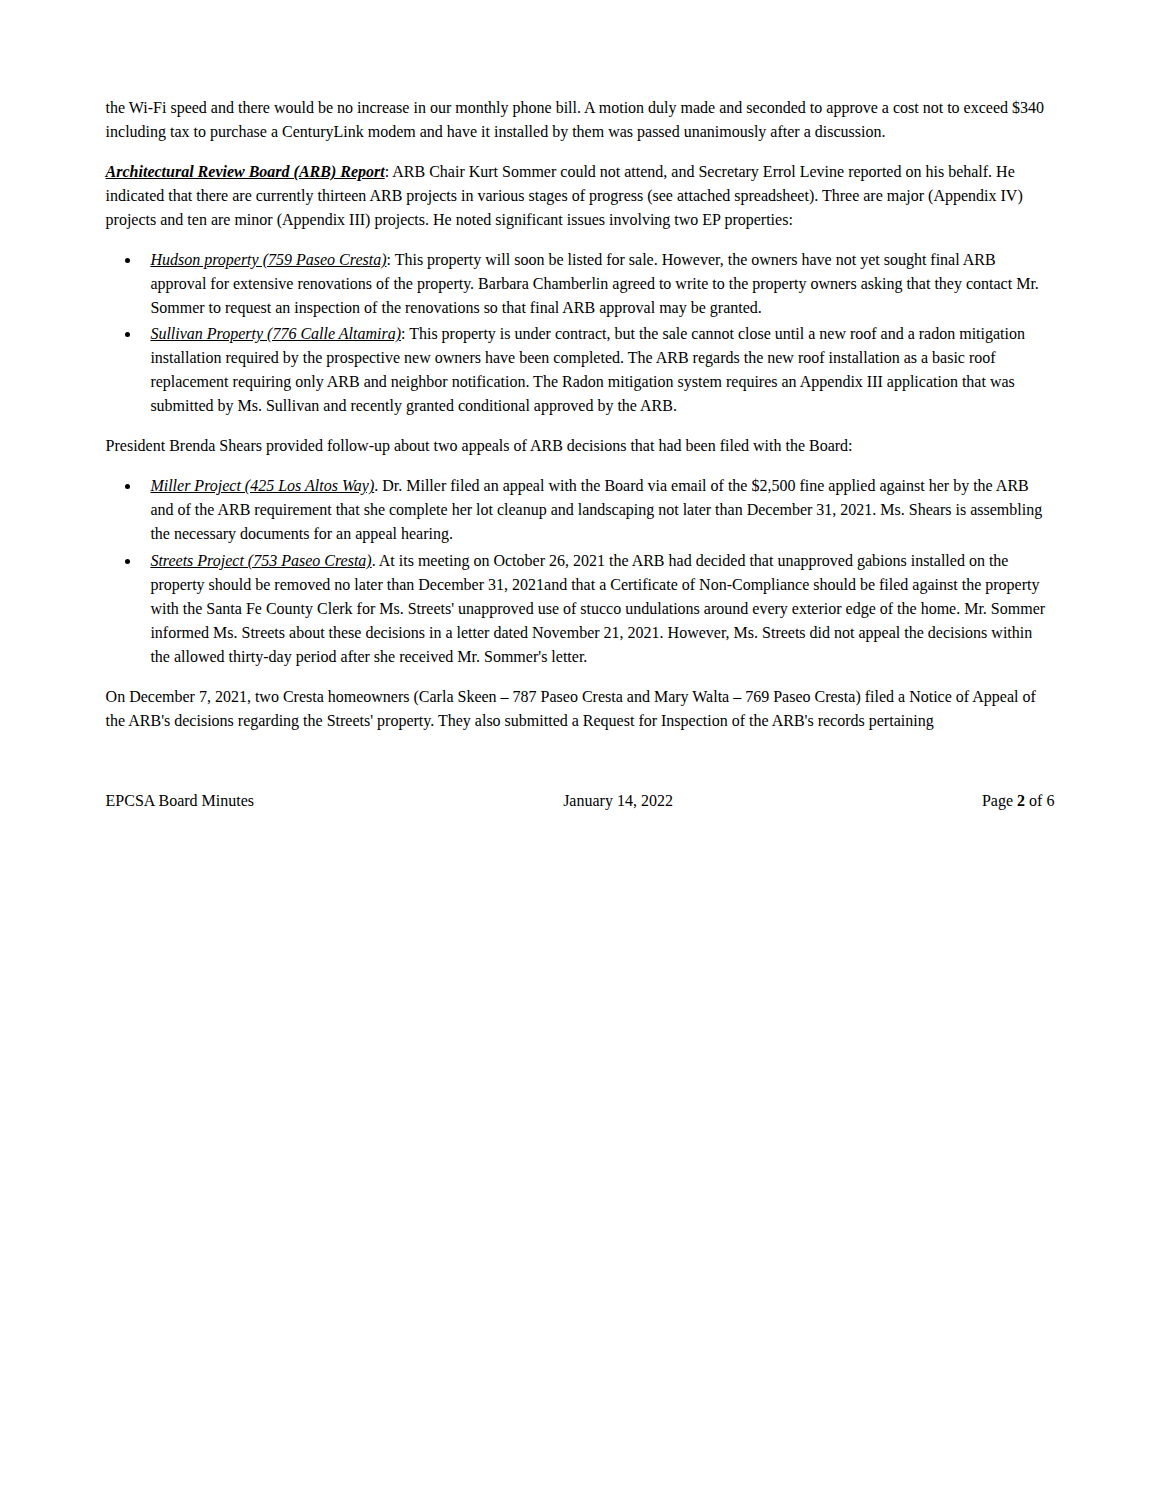the Wi-Fi speed and there would be no increase in our monthly phone bill. A motion duly made and seconded to approve a cost not to exceed $340 including tax to purchase a CenturyLink modem and have it installed by them was passed unanimously after a discussion.
Architectural Review Board (ARB) Report: ARB Chair Kurt Sommer could not attend, and Secretary Errol Levine reported on his behalf. He indicated that there are currently thirteen ARB projects in various stages of progress (see attached spreadsheet). Three are major (Appendix IV) projects and ten are minor (Appendix III) projects. He noted significant issues involving two EP properties:
Hudson property (759 Paseo Cresta): This property will soon be listed for sale. However, the owners have not yet sought final ARB approval for extensive renovations of the property. Barbara Chamberlin agreed to write to the property owners asking that they contact Mr. Sommer to request an inspection of the renovations so that final ARB approval may be granted.
Sullivan Property (776 Calle Altamira): This property is under contract, but the sale cannot close until a new roof and a radon mitigation installation required by the prospective new owners have been completed. The ARB regards the new roof installation as a basic roof replacement requiring only ARB and neighbor notification. The Radon mitigation system requires an Appendix III application that was submitted by Ms. Sullivan and recently granted conditional approved by the ARB.
President Brenda Shears provided follow-up about two appeals of ARB decisions that had been filed with the Board:
Miller Project (425 Los Altos Way). Dr. Miller filed an appeal with the Board via email of the $2,500 fine applied against her by the ARB and of the ARB requirement that she complete her lot cleanup and landscaping not later than December 31, 2021. Ms. Shears is assembling the necessary documents for an appeal hearing.
Streets Project (753 Paseo Cresta). At its meeting on October 26, 2021 the ARB had decided that unapproved gabions installed on the property should be removed no later than December 31, 2021and that a Certificate of Non-Compliance should be filed against the property with the Santa Fe County Clerk for Ms. Streets' unapproved use of stucco undulations around every exterior edge of the home. Mr. Sommer informed Ms. Streets about these decisions in a letter dated November 21, 2021. However, Ms. Streets did not appeal the decisions within the allowed thirty-day period after she received Mr. Sommer's letter.
On December 7, 2021, two Cresta homeowners (Carla Skeen – 787 Paseo Cresta and Mary Walta – 769 Paseo Cresta) filed a Notice of Appeal of the ARB's decisions regarding the Streets' property. They also submitted a Request for Inspection of the ARB's records pertaining
EPCSA Board Minutes January 14, 2022 Page 2 of 6